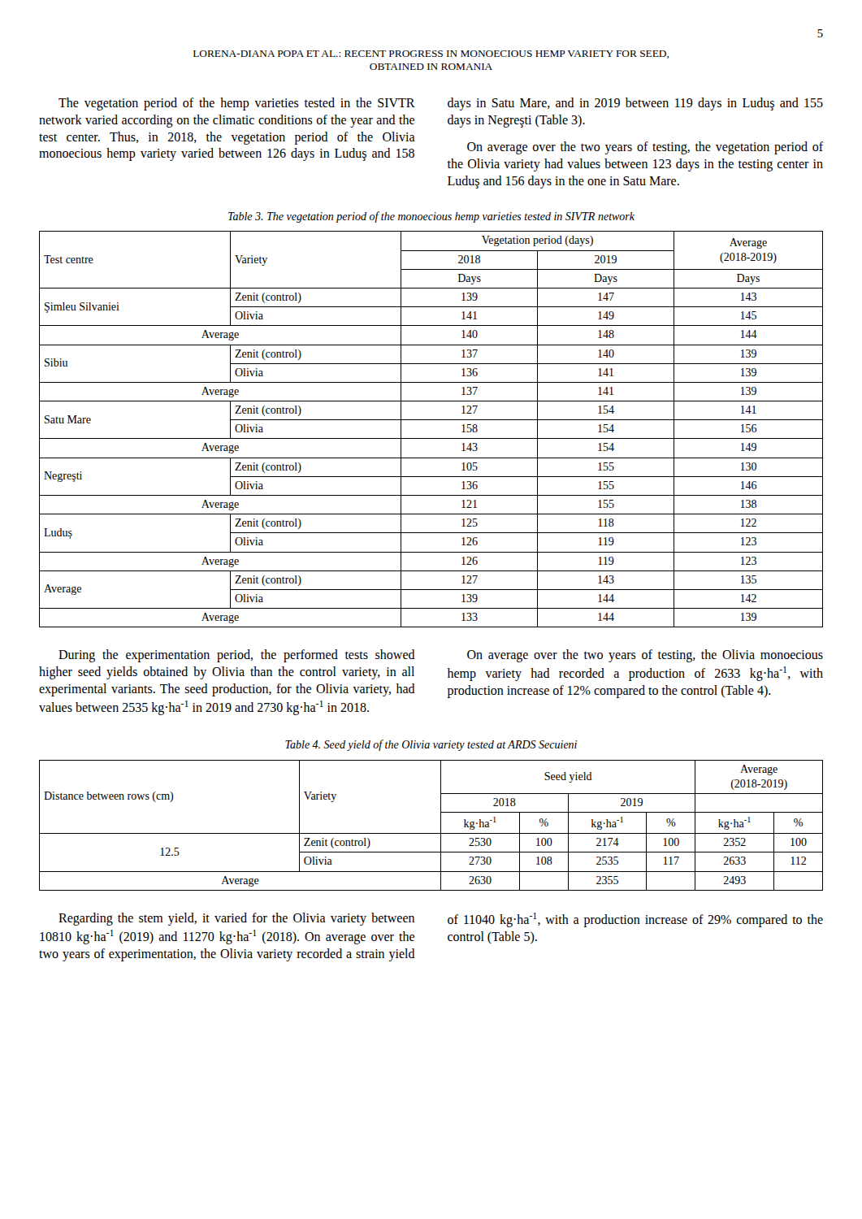5
Lorena-Diana Popa et al.: Recent progress in monoecious hemp variety for seed,
obtained in Romania
The vegetation period of the hemp varieties tested in the SIVTR network varied according on the climatic conditions of the year and the test center. Thus, in 2018, the vegetation period of the Olivia monoecious hemp variety varied between 126 days in Luduş and 158 days in Satu Mare, and in 2019 between 119 days in Luduş and 155 days in Negreşti (Table 3).
On average over the two years of testing, the vegetation period of the Olivia variety had values between 123 days in the testing center in Luduş and 156 days in the one in Satu Mare.
Table 3. The vegetation period of the monoecious hemp varieties tested in SIVTR network
| Test centre | Variety | Vegetation period (days) | Average (2018-2019) |
| --- | --- | --- | --- |
| 2018 | 2019 |
| Days | Days | Days |
| Şimleu Silvaniei | Zenit (control) | 139 | 147 | 143 |
| Olivia | 141 | 149 | 145 |
| Average | 140 | 148 | 144 |
| Sibiu | Zenit (control) | 137 | 140 | 139 |
| Olivia | 136 | 141 | 139 |
| Average | 137 | 141 | 139 |
| Satu Mare | Zenit (control) | 127 | 154 | 141 |
| Olivia | 158 | 154 | 156 |
| Average | 143 | 154 | 149 |
| Negreşti | Zenit (control) | 105 | 155 | 130 |
| Olivia | 136 | 155 | 146 |
| Average | 121 | 155 | 138 |
| Luduș | Zenit (control) | 125 | 118 | 122 |
| Olivia | 126 | 119 | 123 |
| Average | 126 | 119 | 123 |
| Average | Zenit (control) | 127 | 143 | 135 |
| Olivia | 139 | 144 | 142 |
| Average | 133 | 144 | 139 |
During the experimentation period, the performed tests showed higher seed yields obtained by Olivia than the control variety, in all experimental variants. The seed production, for the Olivia variety, had values between 2535 kg·ha-1 in 2019 and 2730 kg·ha-1 in 2018.
On average over the two years of testing, the Olivia monoecious hemp variety had recorded a production of 2633 kg·ha-1, with production increase of 12% compared to the control (Table 4).
Table 4. Seed yield of the Olivia variety tested at ARDS Secuieni
| Distance between rows (cm) | Variety | Seed yield | Average (2018-2019) |
| --- | --- | --- | --- |
| 2018 | 2019 | |
| kg·ha -1 | % | kg·ha -1 | % | kg·ha -1 | % |
| 12.5 | Zenit (control) | 2530 | 100 | 2174 | 100 | 2352 | 100 |
| Olivia | 2730 | 108 | 2535 | 117 | 2633 | 112 |
| Average | 2630 | | 2355 | | 2493 | |
Regarding the stem yield, it varied for the Olivia variety between 10810 kg·ha-1 (2019) and 11270 kg·ha-1 (2018). On average over the two years of experimentation, the Olivia variety recorded a strain yield of 11040 kg·ha-1, with a production increase of 29% compared to the control (Table 5).